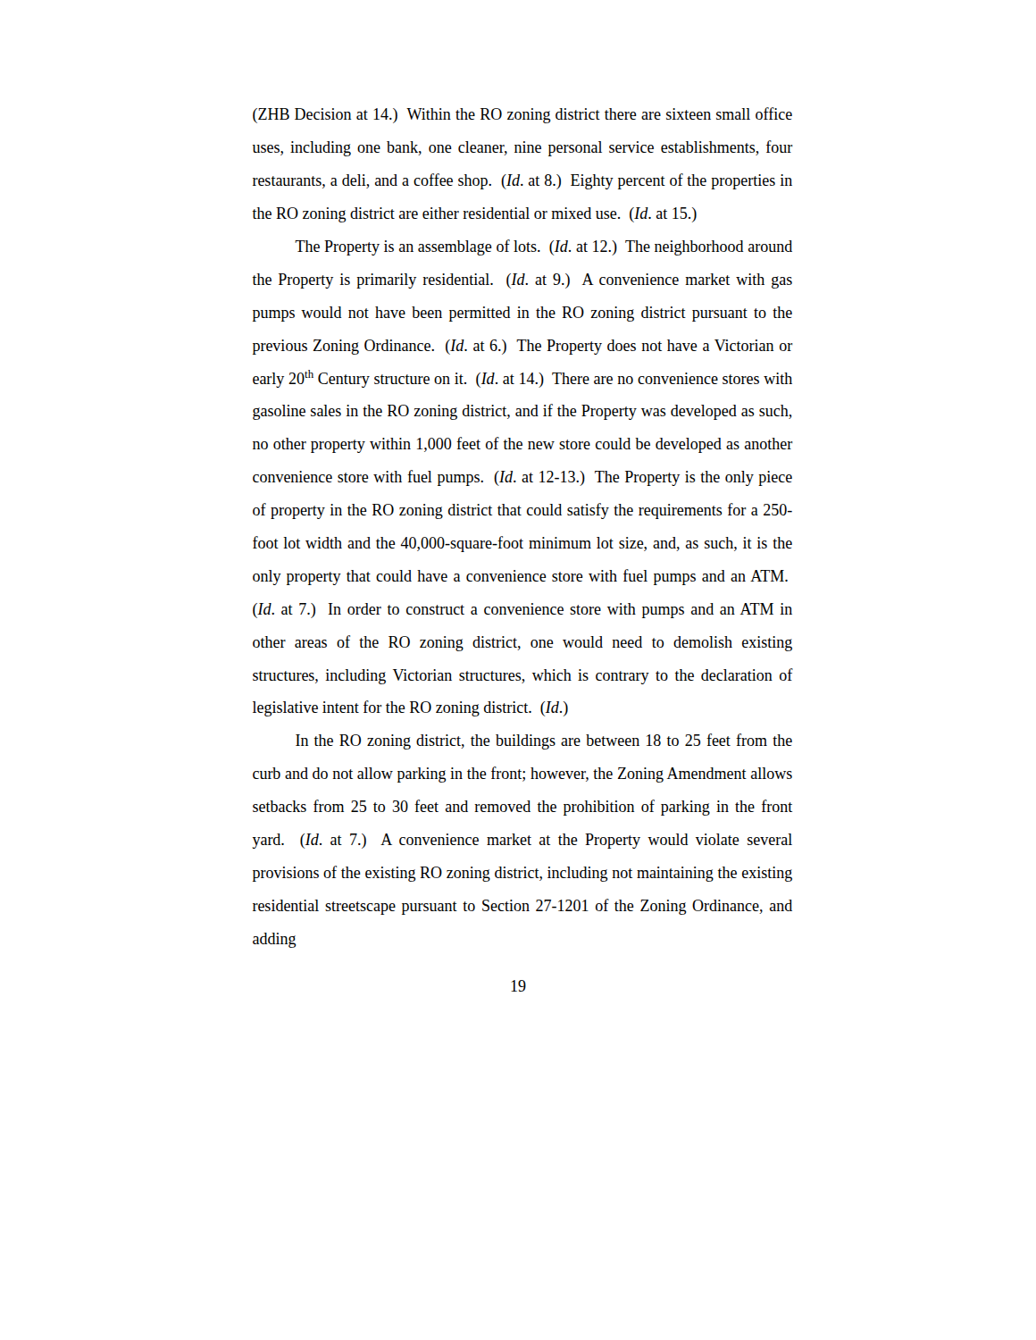(ZHB Decision at 14.) Within the RO zoning district there are sixteen small office uses, including one bank, one cleaner, nine personal service establishments, four restaurants, a deli, and a coffee shop. (Id. at 8.) Eighty percent of the properties in the RO zoning district are either residential or mixed use. (Id. at 15.)
The Property is an assemblage of lots. (Id. at 12.) The neighborhood around the Property is primarily residential. (Id. at 9.) A convenience market with gas pumps would not have been permitted in the RO zoning district pursuant to the previous Zoning Ordinance. (Id. at 6.) The Property does not have a Victorian or early 20th Century structure on it. (Id. at 14.) There are no convenience stores with gasoline sales in the RO zoning district, and if the Property was developed as such, no other property within 1,000 feet of the new store could be developed as another convenience store with fuel pumps. (Id. at 12-13.) The Property is the only piece of property in the RO zoning district that could satisfy the requirements for a 250-foot lot width and the 40,000-square-foot minimum lot size, and, as such, it is the only property that could have a convenience store with fuel pumps and an ATM. (Id. at 7.) In order to construct a convenience store with pumps and an ATM in other areas of the RO zoning district, one would need to demolish existing structures, including Victorian structures, which is contrary to the declaration of legislative intent for the RO zoning district. (Id.)
In the RO zoning district, the buildings are between 18 to 25 feet from the curb and do not allow parking in the front; however, the Zoning Amendment allows setbacks from 25 to 30 feet and removed the prohibition of parking in the front yard. (Id. at 7.) A convenience market at the Property would violate several provisions of the existing RO zoning district, including not maintaining the existing residential streetscape pursuant to Section 27-1201 of the Zoning Ordinance, and adding
19